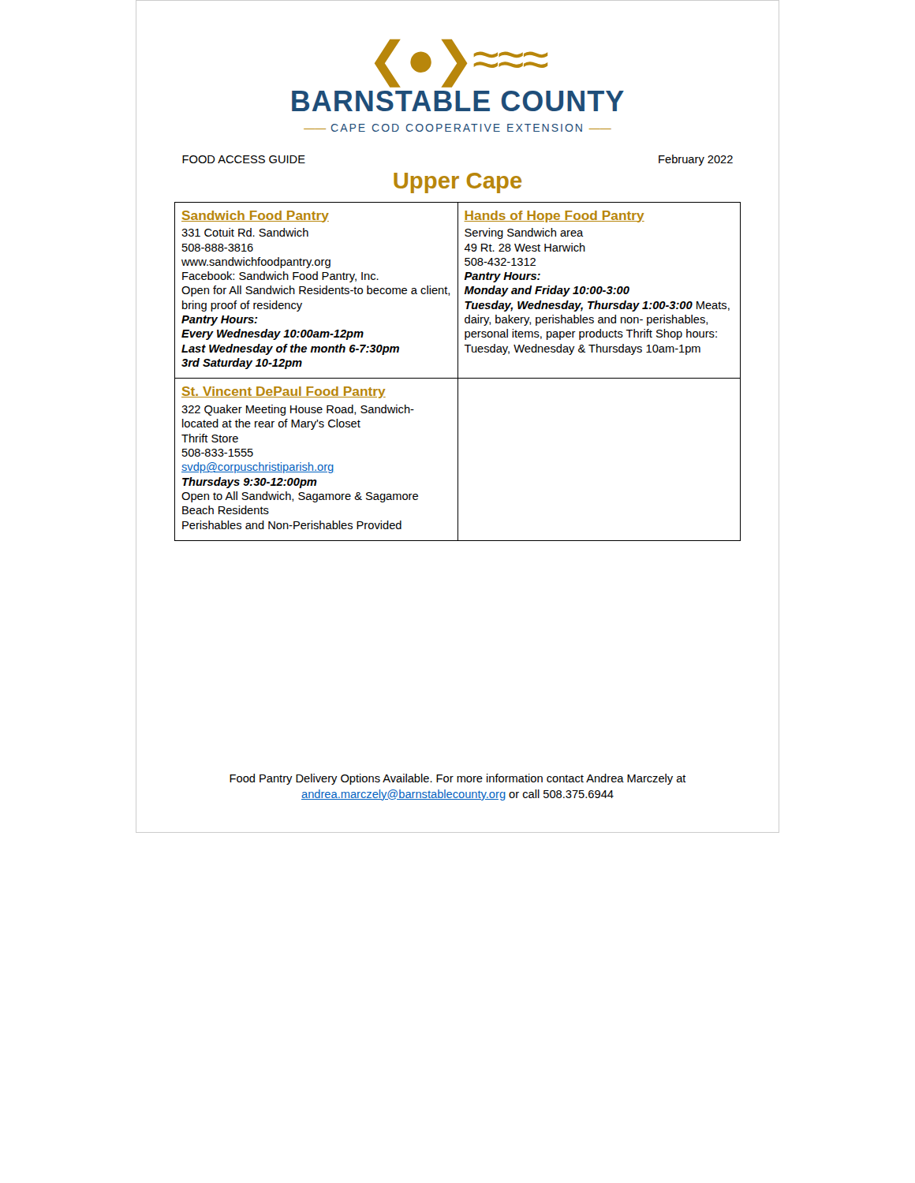❮●❯≈≈≈
BARNSTABLE COUNTY
—— CAPE COD COOPERATIVE EXTENSION ——
FOOD ACCESS GUIDE February 2022
Upper Cape
| Sandwich Food Pantry 331 Cotuit Rd. Sandwich 508-888-3816 www.sandwichfoodpantry.org Facebook: Sandwich Food Pantry, Inc. Open for All Sandwich Residents-to become a client, bring proof of residency Pantry Hours: Every Wednesday 10:00am-12pm Last Wednesday of the month 6-7:30pm 3rd Saturday 10-12pm | Hands of Hope Food Pantry Serving Sandwich area 49 Rt. 28 West Harwich 508-432-1312 Pantry Hours: Monday and Friday 10:00-3:00 Tuesday, Wednesday, Thursday 1:00-3:00 Meats, dairy, bakery, perishables and non- perishables, personal items, paper products Thrift Shop hours: Tuesday, Wednesday & Thursdays 10am-1pm |
| St. Vincent DePaul Food Pantry 322 Quaker Meeting House Road, Sandwich-located at the rear of Mary's Closet Thrift Store 508-833-1555 svdp@corpuschristiparish.org Thursdays 9:30-12:00pm Open to All Sandwich, Sagamore & Sagamore Beach Residents Perishables and Non-Perishables Provided | |
Food Pantry Delivery Options Available. For more information contact Andrea Marczely at
andrea.marczely@barnstablecounty.org or call 508.375.6944